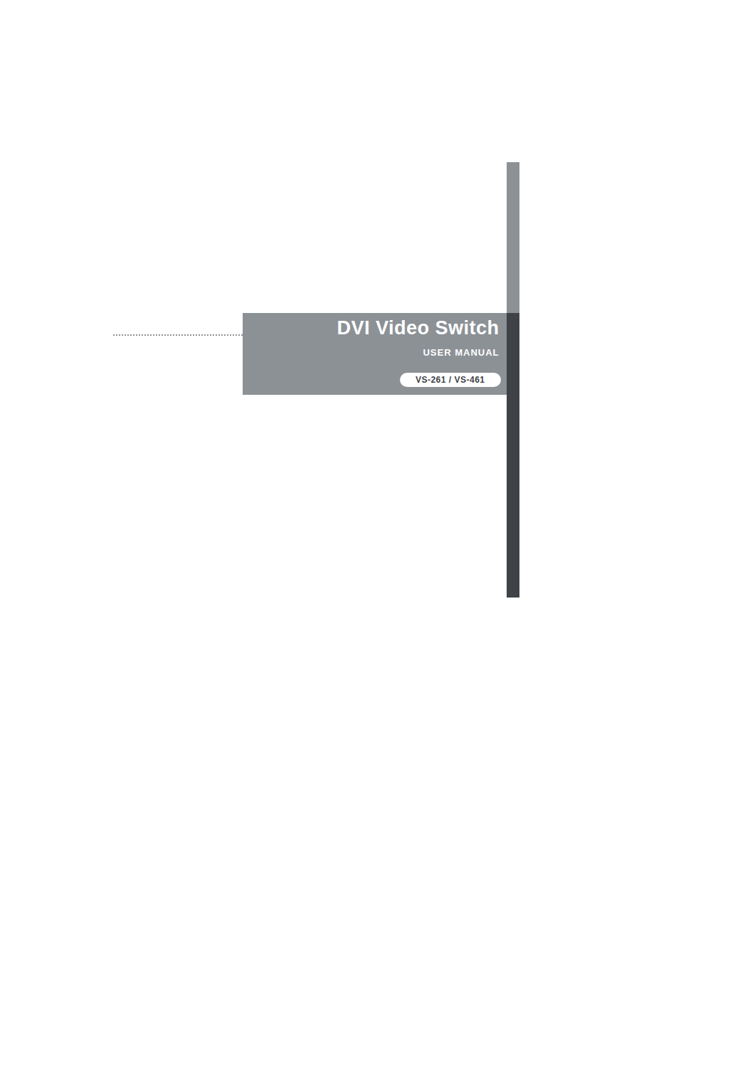DVI Video Switch
USER MANUAL
VS-261 / VS-461